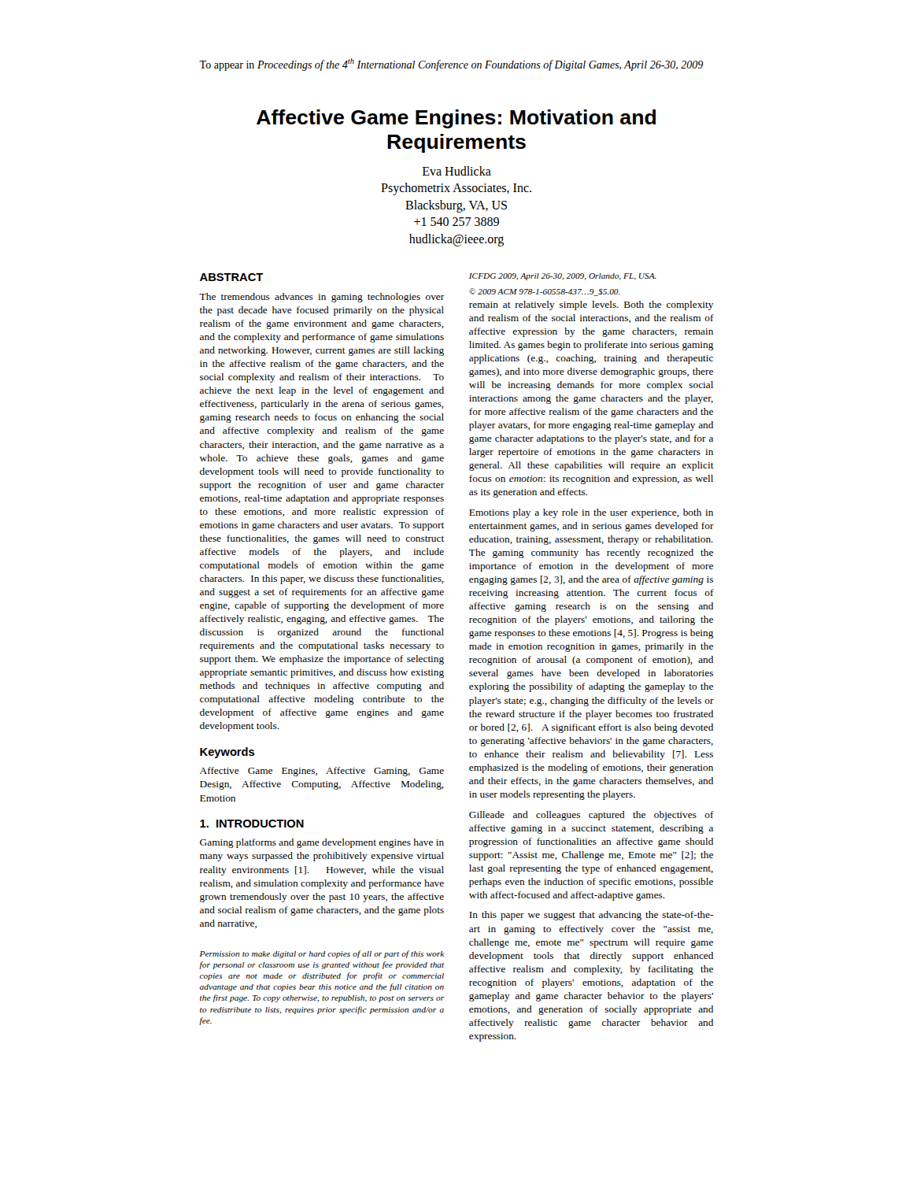To appear in Proceedings of the 4th International Conference on Foundations of Digital Games, April 26-30, 2009
Affective Game Engines: Motivation and Requirements
Eva Hudlicka
Psychometrix Associates, Inc.
Blacksburg, VA, US
+1 540 257 3889
hudlicka@ieee.org
ABSTRACT
The tremendous advances in gaming technologies over the past decade have focused primarily on the physical realism of the game environment and game characters, and the complexity and performance of game simulations and networking. However, current games are still lacking in the affective realism of the game characters, and the social complexity and realism of their interactions. To achieve the next leap in the level of engagement and effectiveness, particularly in the arena of serious games, gaming research needs to focus on enhancing the social and affective complexity and realism of the game characters, their interaction, and the game narrative as a whole. To achieve these goals, games and game development tools will need to provide functionality to support the recognition of user and game character emotions, real-time adaptation and appropriate responses to these emotions, and more realistic expression of emotions in game characters and user avatars. To support these functionalities, the games will need to construct affective models of the players, and include computational models of emotion within the game characters. In this paper, we discuss these functionalities, and suggest a set of requirements for an affective game engine, capable of supporting the development of more affectively realistic, engaging, and effective games. The discussion is organized around the functional requirements and the computational tasks necessary to support them. We emphasize the importance of selecting appropriate semantic primitives, and discuss how existing methods and techniques in affective computing and computational affective modeling contribute to the development of affective game engines and game development tools.
Keywords
Affective Game Engines, Affective Gaming, Game Design, Affective Computing, Affective Modeling, Emotion
1. INTRODUCTION
Gaming platforms and game development engines have in many ways surpassed the prohibitively expensive virtual reality environments [1]. However, while the visual realism, and simulation complexity and performance have grown tremendously over the past 10 years, the affective and social realism of game characters, and the game plots and narrative,
Permission to make digital or hard copies of all or part of this work for personal or classroom use is granted without fee provided that copies are not made or distributed for profit or commercial advantage and that copies bear this notice and the full citation on the first page. To copy otherwise, to republish, to post on servers or to redistribute to lists, requires prior specific permission and/or a fee.
ICFDG 2009, April 26-30, 2009, Orlando, FL, USA.
© 2009 ACM 978-1-60558-437…9_$5.00.
remain at relatively simple levels. Both the complexity and realism of the social interactions, and the realism of affective expression by the game characters, remain limited. As games begin to proliferate into serious gaming applications (e.g., coaching, training and therapeutic games), and into more diverse demographic groups, there will be increasing demands for more complex social interactions among the game characters and the player, for more affective realism of the game characters and the player avatars, for more engaging real-time gameplay and game character adaptations to the player's state, and for a larger repertoire of emotions in the game characters in general. All these capabilities will require an explicit focus on emotion: its recognition and expression, as well as its generation and effects.
Emotions play a key role in the user experience, both in entertainment games, and in serious games developed for education, training, assessment, therapy or rehabilitation. The gaming community has recently recognized the importance of emotion in the development of more engaging games [2, 3], and the area of affective gaming is receiving increasing attention. The current focus of affective gaming research is on the sensing and recognition of the players' emotions, and tailoring the game responses to these emotions [4, 5]. Progress is being made in emotion recognition in games, primarily in the recognition of arousal (a component of emotion), and several games have been developed in laboratories exploring the possibility of adapting the gameplay to the player's state; e.g., changing the difficulty of the levels or the reward structure if the player becomes too frustrated or bored [2, 6]. A significant effort is also being devoted to generating 'affective behaviors' in the game characters, to enhance their realism and believability [7]. Less emphasized is the modeling of emotions, their generation and their effects, in the game characters themselves, and in user models representing the players.
Gilleade and colleagues captured the objectives of affective gaming in a succinct statement, describing a progression of functionalities an affective game should support: "Assist me, Challenge me, Emote me" [2]; the last goal representing the type of enhanced engagement, perhaps even the induction of specific emotions, possible with affect-focused and affect-adaptive games.
In this paper we suggest that advancing the state-of-the-art in gaming to effectively cover the "assist me, challenge me, emote me" spectrum will require game development tools that directly support enhanced affective realism and complexity, by facilitating the recognition of players' emotions, adaptation of the gameplay and game character behavior to the players' emotions, and generation of socially appropriate and affectively realistic game character behavior and expression.